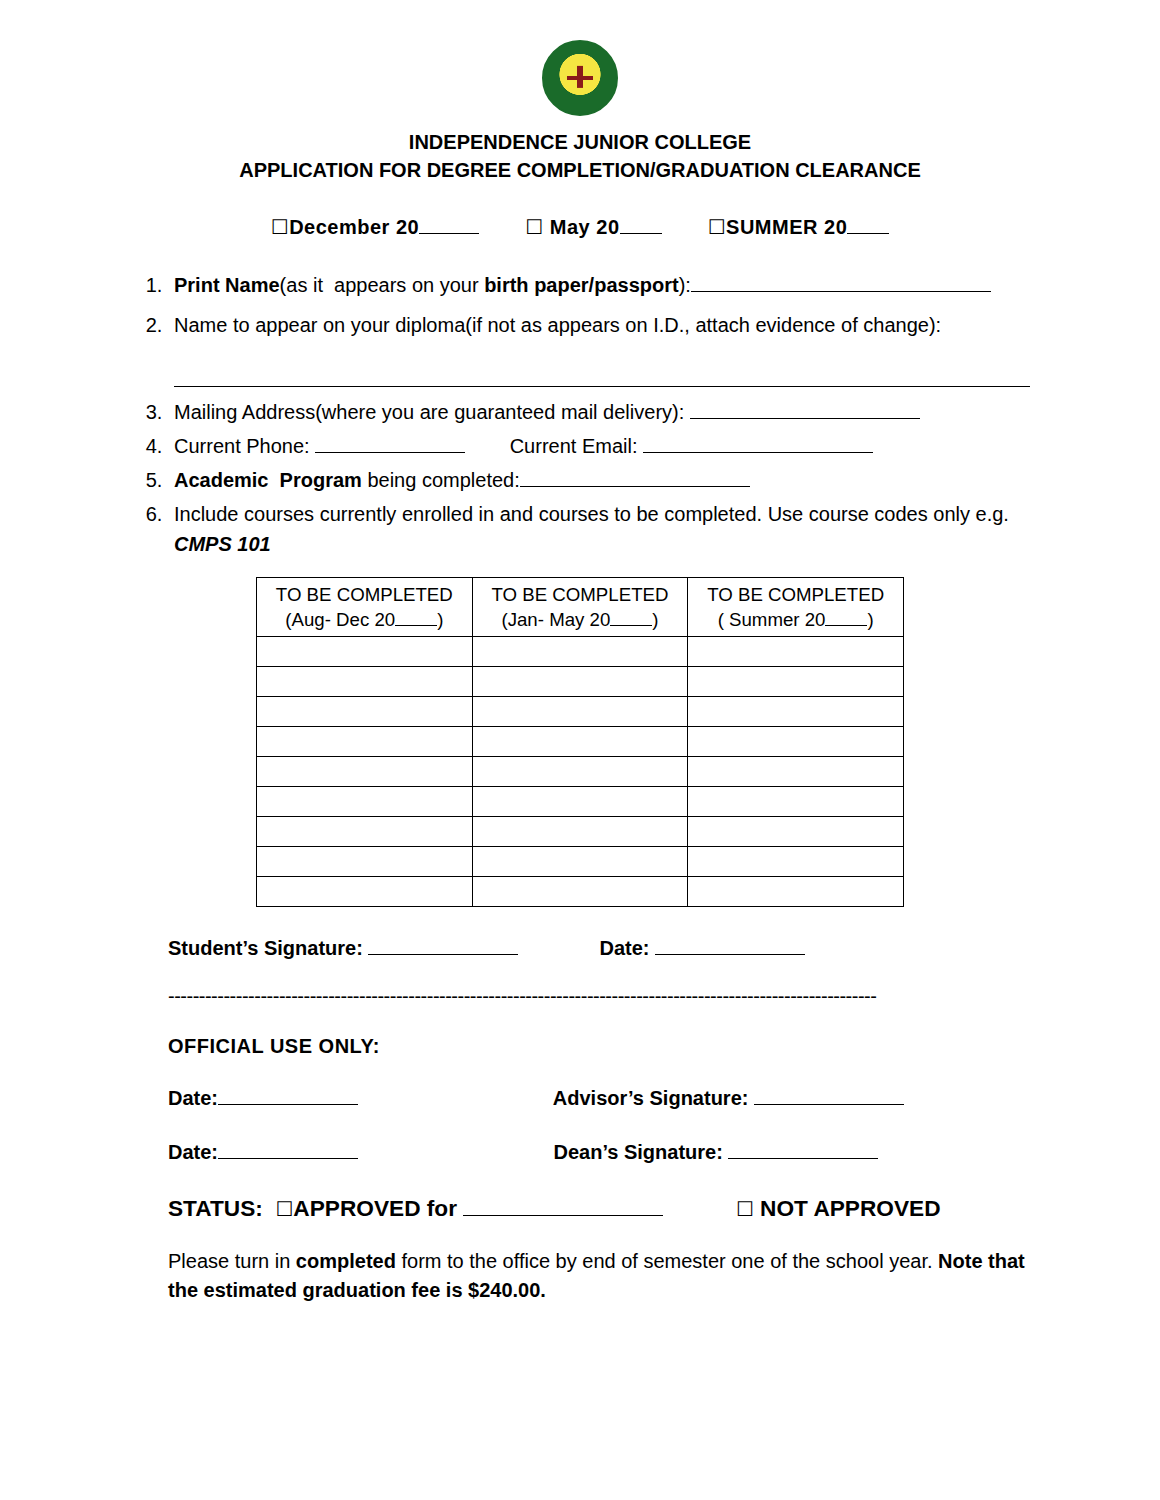INDEPENDENCE JUNIOR COLLEGE
APPLICATION FOR DEGREE COMPLETION/GRADUATION CLEARANCE
☐December 20 ☐ May 20 ☐SUMMER 20
Print Name(as it appears on your birth paper/passport):
Name to appear on your diploma(if not as appears on I.D., attach evidence of change):
Mailing Address(where you are guaranteed mail delivery):
Current Phone: Current Email:
Academic Program being completed:
Include courses currently enrolled in and courses to be completed. Use course codes only e.g. CMPS 101
| TO BE COMPLETED (Aug- Dec 20 ) | TO BE COMPLETED (Jan- May 20 ) | TO BE COMPLETED ( Summer 20 ) |
| --- | --- | --- |
Student’s Signature: Date:
-------------------------------------------------------------------------------------------------------------------
OFFICIAL USE ONLY:
Date: Advisor’s Signature:
Date: Dean’s Signature:
STATUS: ☐APPROVED for ☐ NOT APPROVED
Please turn in completed form to the office by end of semester one of the school year. Note that the estimated graduation fee is $240.00.